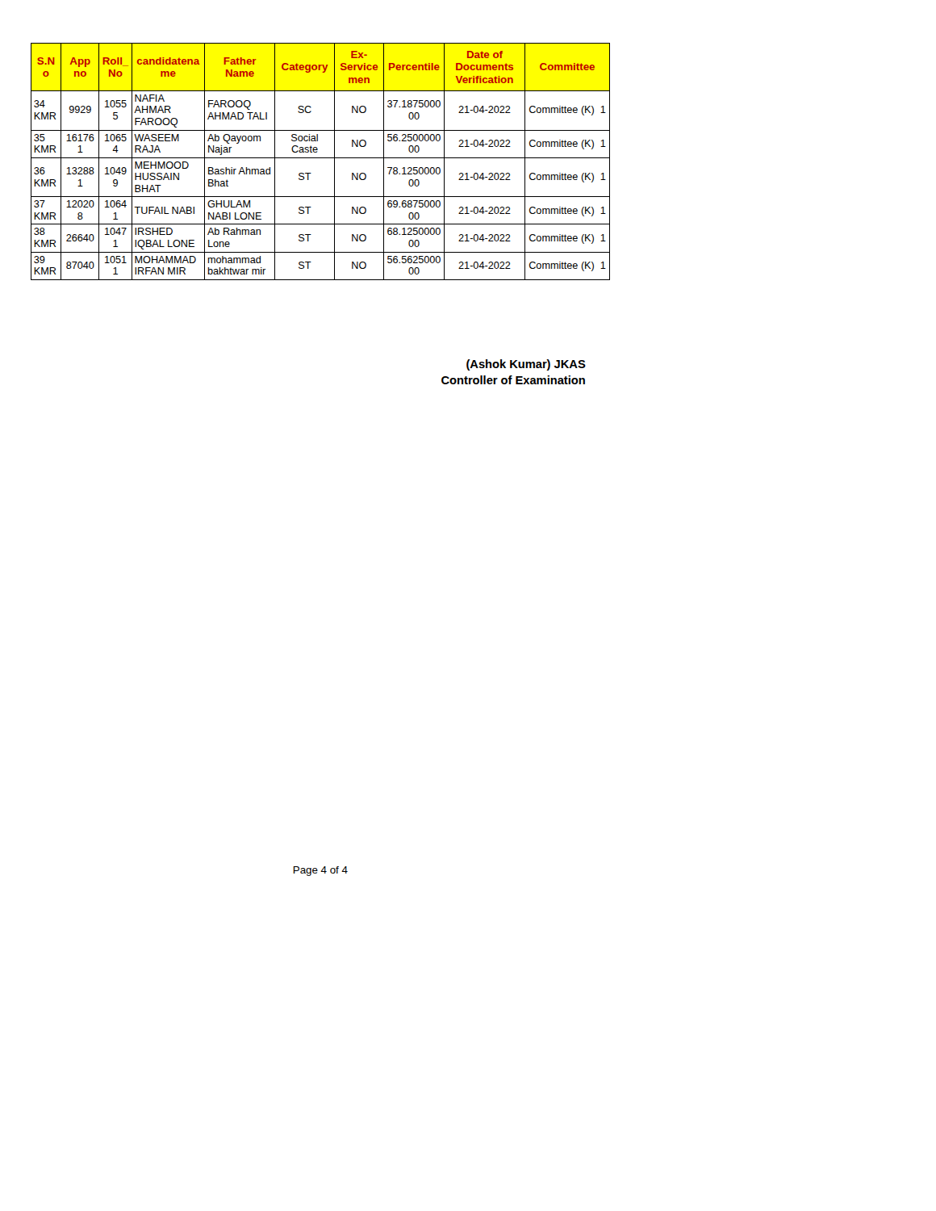| S.No | App no | Roll_No | candidatename | Father Name | Category | Ex- Servicemen | Percentile | Date of Documents Verification | Committee |
| --- | --- | --- | --- | --- | --- | --- | --- | --- | --- |
| 34 KMR | 9929 | 10555 | NAFIA AHMAR FAROOQ | FAROOQ AHMAD TALI | SC | NO | 37.187500000 | 21-04-2022 | Committee (K) 1 |
| 35 KMR | 161761 | 10654 | WASEEM RAJA | Ab Qayoom Najar | Social Caste | NO | 56.250000000 | 21-04-2022 | Committee (K) 1 |
| 36 KMR | 132881 | 10499 | MEHMOOD HUSSAIN BHAT | Bashir Ahmad Bhat | ST | NO | 78.125000000 | 21-04-2022 | Committee (K) 1 |
| 37 KMR | 120208 | 10641 | TUFAIL NABI | GHULAM NABI LONE | ST | NO | 69.687500000 | 21-04-2022 | Committee (K) 1 |
| 38 KMR | 26640 | 10471 | IRSHED IQBAL LONE | Ab Rahman Lone | ST | NO | 68.125000000 | 21-04-2022 | Committee (K) 1 |
| 39 KMR | 87040 | 10511 | MOHAMMAD IRFAN MIR | mohammad bakhtwar mir | ST | NO | 56.562500000 | 21-04-2022 | Committee (K) 1 |
(Ashok Kumar) JKAS
Controller of Examination
Page 4 of 4